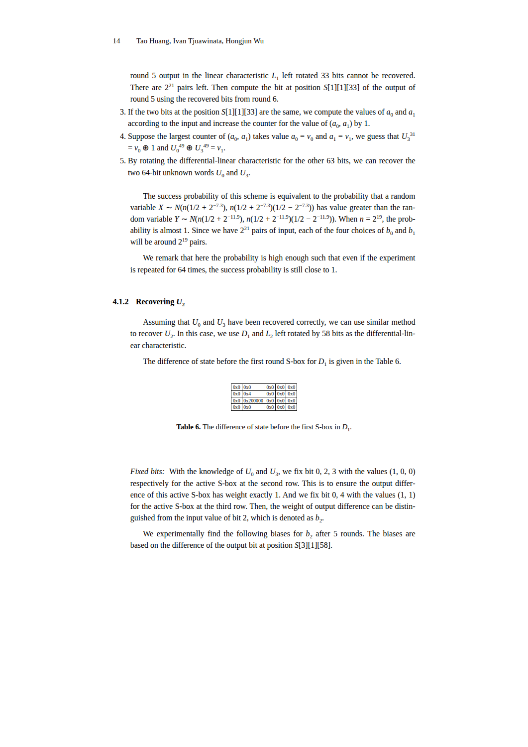14 Tao Huang, Ivan Tjuawinata, Hongjun Wu
round 5 output in the linear characteristic L1 left rotated 33 bits cannot be recovered. There are 221 pairs left. Then compute the bit at position S[1][1][33] of the output of round 5 using the recovered bits from round 6.
If the two bits at the position S[1][1][33] are the same, we compute the values of a0 and a1 according to the input and increase the counter for the value of (a0, a1) by 1.
Suppose the largest counter of (a0, a1) takes value a0 = v0 and a1 = v1, we guess that U331 = v0 ⊕ 1 and U049 ⊕ U349 = v1.
By rotating the differential-linear characteristic for the other 63 bits, we can recover the two 64-bit unknown words U0 and U3.
The success probability of this scheme is equivalent to the probability that a random variable X ∼ N(n(1/2 + 2−7.3), n(1/2 + 2−7.3)(1/2 − 2−7.3)) has value greater than the random variable Y ∼ N(n(1/2 + 2−11.9), n(1/2 + 2−11.9)(1/2 − 2−11.9)). When n = 219, the probability is almost 1. Since we have 221 pairs of input, each of the four choices of b0 and b1 will be around 219 pairs.
We remark that here the probability is high enough such that even if the experiment is repeated for 64 times, the success probability is still close to 1.
4.1.2 Recovering U2
Assuming that U0 and U3 have been recovered correctly, we can use similar method to recover U2. In this case, we use D1 and L2 left rotated by 58 bits as the differential-linear characteristic.
The difference of state before the first round S-box for D1 is given in the Table 6.
| 0x0 | 0x0 | 0x0 | 0x0 | 0x0 |
| 0x0 | 0x4 | 0x0 | 0x0 | 0x0 |
| 0x0 | 0x200000 | 0x0 | 0x0 | 0x0 |
| 0x0 | 0x0 | 0x0 | 0x0 | 0x0 |
Table 6. The difference of state before the first S-box in D1.
Fixed bits: With the knowledge of U0 and U3, we fix bit 0, 2, 3 with the values (1, 0, 0) respectively for the active S-box at the second row. This is to ensure the output difference of this active S-box has weight exactly 1. And we fix bit 0, 4 with the values (1, 1) for the active S-box at the third row. Then, the weight of output difference can be distinguished from the input value of bit 2, which is denoted as b2.
We experimentally find the following biases for b2 after 5 rounds. The biases are based on the difference of the output bit at position S[3][1][58].